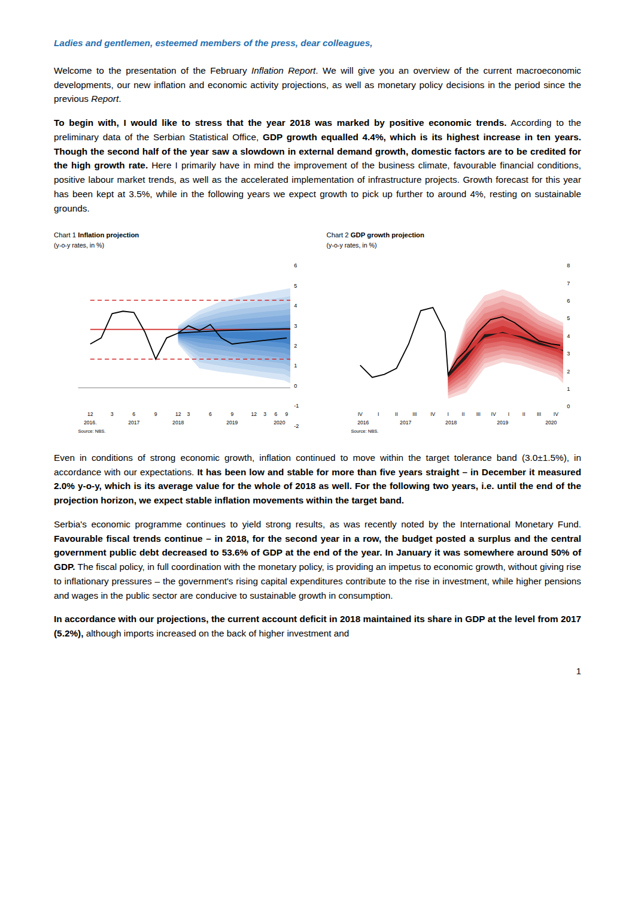Ladies and gentlemen, esteemed members of the press, dear colleagues,
Welcome to the presentation of the February Inflation Report. We will give you an overview of the current macroeconomic developments, our new inflation and economic activity projections, as well as monetary policy decisions in the period since the previous Report.
To begin with, I would like to stress that the year 2018 was marked by positive economic trends. According to the preliminary data of the Serbian Statistical Office, GDP growth equalled 4.4%, which is its highest increase in ten years. Though the second half of the year saw a slowdown in external demand growth, domestic factors are to be credited for the high growth rate. Here I primarily have in mind the improvement of the business climate, favourable financial conditions, positive labour market trends, as well as the accelerated implementation of infrastructure projects. Growth forecast for this year has been kept at 3.5%, while in the following years we expect growth to pick up further to around 4%, resting on sustainable grounds.
Chart 1 Inflation projection
(y-o-y rates, in %)
6 5 4 3 2 1 0 -1 -2 12 3 6 9 12 3 6 9 12 3 6 9 2016. 2017 2018 2019 2020 Source: NBS.
Chart 2 GDP growth projection
(y-o-y rates, in %)
8 7 6 5 4 3 2 1 0 IV I II III IV I II III IV I II III IV 2016 2017 2018 2019 2020 Source: NBS.
Even in conditions of strong economic growth, inflation continued to move within the target tolerance band (3.0±1.5%), in accordance with our expectations. It has been low and stable for more than five years straight – in December it measured 2.0% y-o-y, which is its average value for the whole of 2018 as well. For the following two years, i.e. until the end of the projection horizon, we expect stable inflation movements within the target band.
Serbia's economic programme continues to yield strong results, as was recently noted by the International Monetary Fund. Favourable fiscal trends continue – in 2018, for the second year in a row, the budget posted a surplus and the central government public debt decreased to 53.6% of GDP at the end of the year. In January it was somewhere around 50% of GDP. The fiscal policy, in full coordination with the monetary policy, is providing an impetus to economic growth, without giving rise to inflationary pressures – the government's rising capital expenditures contribute to the rise in investment, while higher pensions and wages in the public sector are conducive to sustainable growth in consumption.
In accordance with our projections, the current account deficit in 2018 maintained its share in GDP at the level from 2017 (5.2%), although imports increased on the back of higher investment and
1